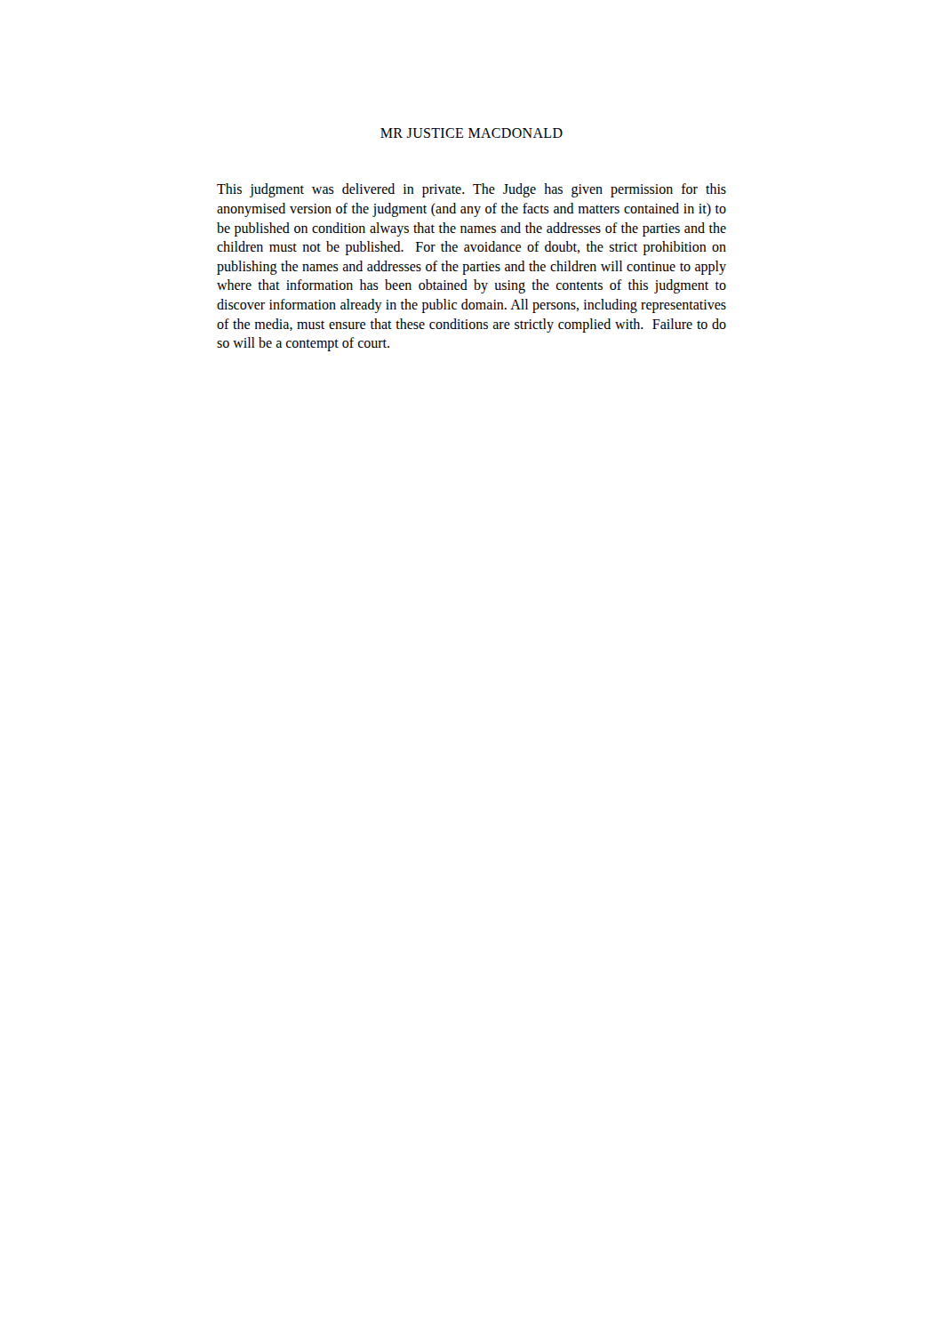MR JUSTICE MACDONALD
This judgment was delivered in private. The Judge has given permission for this anonymised version of the judgment (and any of the facts and matters contained in it) to be published on condition always that the names and the addresses of the parties and the children must not be published. For the avoidance of doubt, the strict prohibition on publishing the names and addresses of the parties and the children will continue to apply where that information has been obtained by using the contents of this judgment to discover information already in the public domain. All persons, including representatives of the media, must ensure that these conditions are strictly complied with. Failure to do so will be a contempt of court.